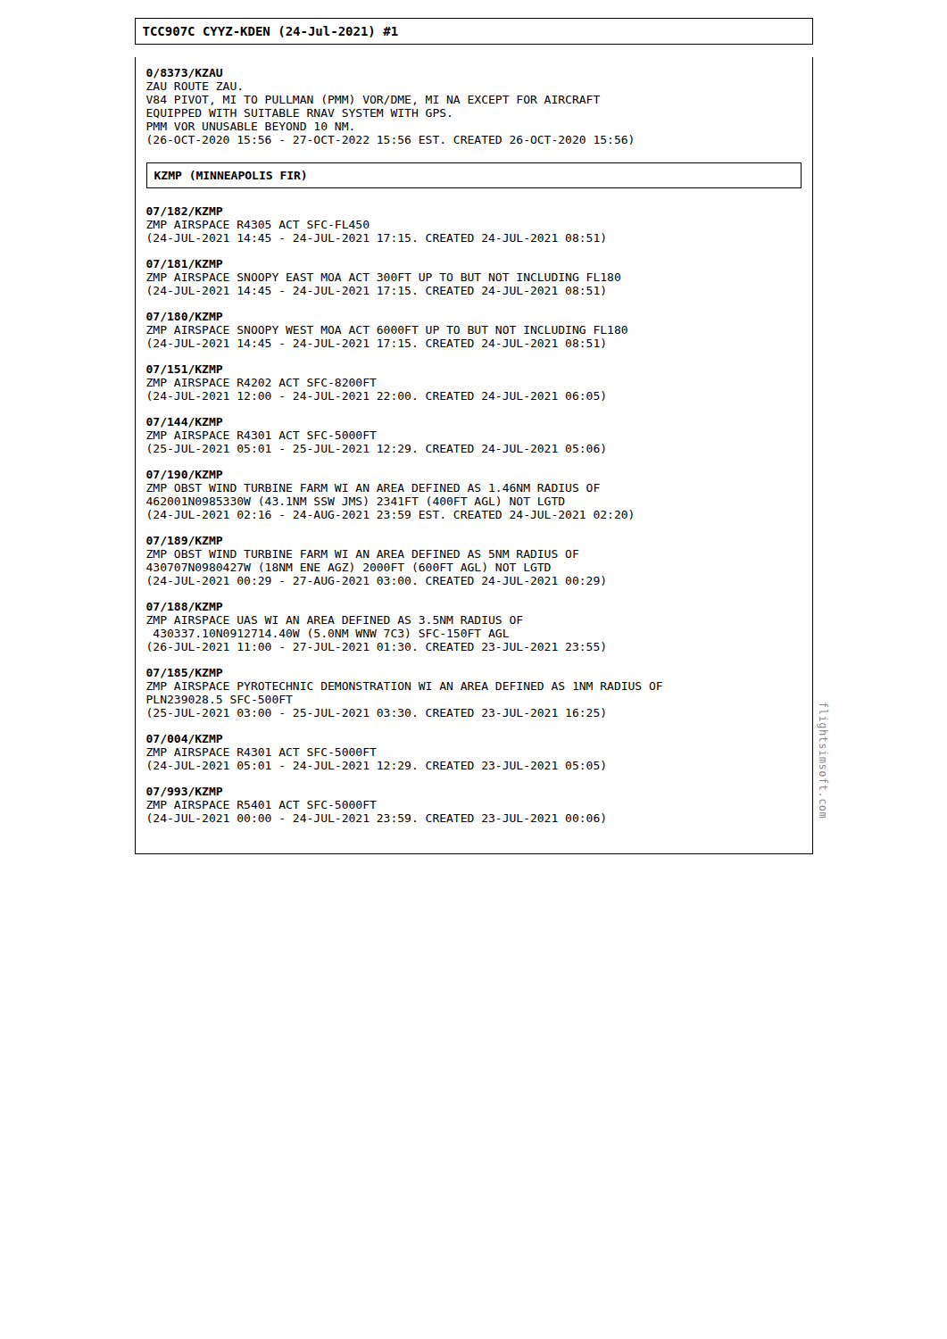TCC907C CYYZ-KDEN (24-Jul-2021) #1
0/8373/KZAU
ZAU ROUTE ZAU.
V84 PIVOT, MI TO PULLMAN (PMM) VOR/DME, MI NA EXCEPT FOR AIRCRAFT
EQUIPPED WITH SUITABLE RNAV SYSTEM WITH GPS.
PMM VOR UNUSABLE BEYOND 10 NM.
(26-OCT-2020 15:56 - 27-OCT-2022 15:56 EST. CREATED 26-OCT-2020 15:56)
KZMP (MINNEAPOLIS FIR)
07/182/KZMP
ZMP AIRSPACE R4305 ACT SFC-FL450
(24-JUL-2021 14:45 - 24-JUL-2021 17:15. CREATED 24-JUL-2021 08:51)
07/181/KZMP
ZMP AIRSPACE SNOOPY EAST MOA ACT 300FT UP TO BUT NOT INCLUDING FL180
(24-JUL-2021 14:45 - 24-JUL-2021 17:15. CREATED 24-JUL-2021 08:51)
07/180/KZMP
ZMP AIRSPACE SNOOPY WEST MOA ACT 6000FT UP TO BUT NOT INCLUDING FL180
(24-JUL-2021 14:45 - 24-JUL-2021 17:15. CREATED 24-JUL-2021 08:51)
07/151/KZMP
ZMP AIRSPACE R4202 ACT SFC-8200FT
(24-JUL-2021 12:00 - 24-JUL-2021 22:00. CREATED 24-JUL-2021 06:05)
07/144/KZMP
ZMP AIRSPACE R4301 ACT SFC-5000FT
(25-JUL-2021 05:01 - 25-JUL-2021 12:29. CREATED 24-JUL-2021 05:06)
07/190/KZMP
ZMP OBST WIND TURBINE FARM WI AN AREA DEFINED AS 1.46NM RADIUS OF
462001N0985330W (43.1NM SSW JMS) 2341FT (400FT AGL) NOT LGTD
(24-JUL-2021 02:16 - 24-AUG-2021 23:59 EST. CREATED 24-JUL-2021 02:20)
07/189/KZMP
ZMP OBST WIND TURBINE FARM WI AN AREA DEFINED AS 5NM RADIUS OF
430707N0980427W (18NM ENE AGZ) 2000FT (600FT AGL) NOT LGTD
(24-JUL-2021 00:29 - 27-AUG-2021 03:00. CREATED 24-JUL-2021 00:29)
07/188/KZMP
ZMP AIRSPACE UAS WI AN AREA DEFINED AS 3.5NM RADIUS OF
 430337.10N0912714.40W (5.0NM WNW 7C3) SFC-150FT AGL
(26-JUL-2021 11:00 - 27-JUL-2021 01:30. CREATED 23-JUL-2021 23:55)
07/185/KZMP
ZMP AIRSPACE PYROTECHNIC DEMONSTRATION WI AN AREA DEFINED AS 1NM RADIUS OF
PLN239028.5 SFC-500FT
(25-JUL-2021 03:00 - 25-JUL-2021 03:30. CREATED 23-JUL-2021 16:25)
07/004/KZMP
ZMP AIRSPACE R4301 ACT SFC-5000FT
(24-JUL-2021 05:01 - 24-JUL-2021 12:29. CREATED 23-JUL-2021 05:05)
07/993/KZMP
ZMP AIRSPACE R5401 ACT SFC-5000FT
(24-JUL-2021 00:00 - 24-JUL-2021 23:59. CREATED 23-JUL-2021 00:06)
flightsimsoft.com